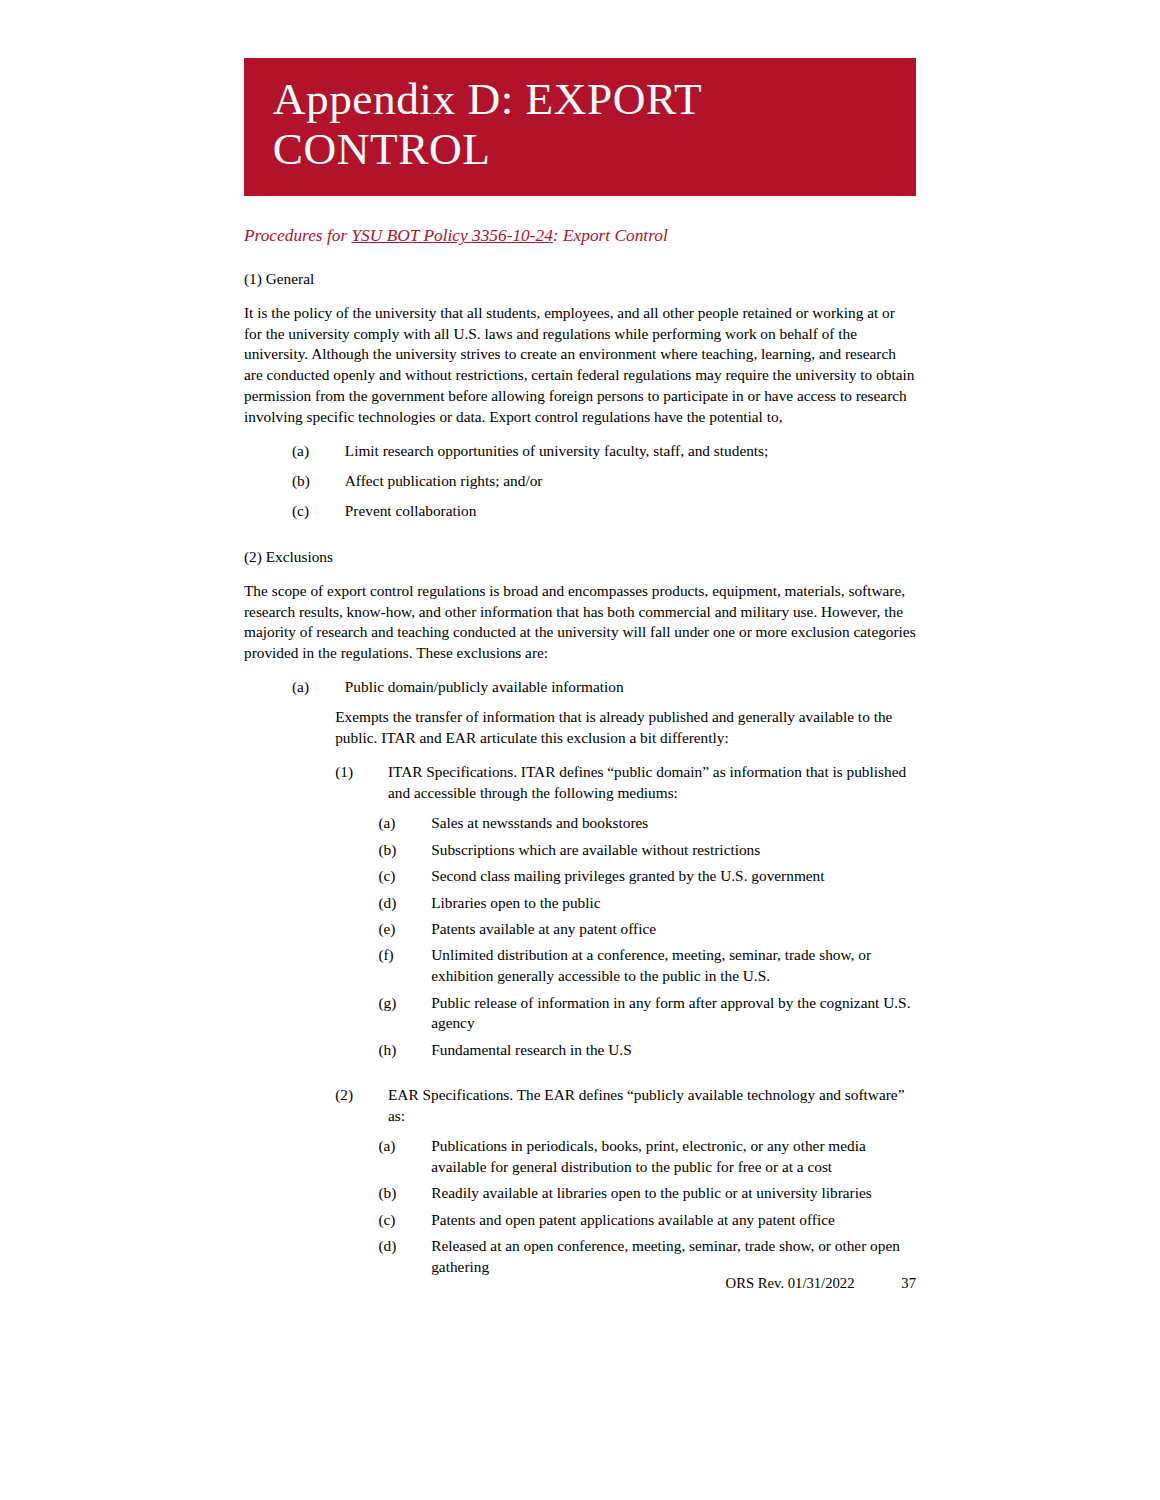Appendix D: EXPORT CONTROL
Procedures for YSU BOT Policy 3356-10-24: Export Control
(1) General
It is the policy of the university that all students, employees, and all other people retained or working at or for the university comply with all U.S. laws and regulations while performing work on behalf of the university. Although the university strives to create an environment where teaching, learning, and research are conducted openly and without restrictions, certain federal regulations may require the university to obtain permission from the government before allowing foreign persons to participate in or have access to research involving specific technologies or data. Export control regulations have the potential to,
(a) Limit research opportunities of university faculty, staff, and students;
(b) Affect publication rights; and/or
(c) Prevent collaboration
(2) Exclusions
The scope of export control regulations is broad and encompasses products, equipment, materials, software, research results, know-how, and other information that has both commercial and military use. However, the majority of research and teaching conducted at the university will fall under one or more exclusion categories provided in the regulations. These exclusions are:
(a) Public domain/publicly available information
Exempts the transfer of information that is already published and generally available to the public. ITAR and EAR articulate this exclusion a bit differently:
(1) ITAR Specifications. ITAR defines “public domain” as information that is published and accessible through the following mediums:
(a) Sales at newsstands and bookstores
(b) Subscriptions which are available without restrictions
(c) Second class mailing privileges granted by the U.S. government
(d) Libraries open to the public
(e) Patents available at any patent office
(f) Unlimited distribution at a conference, meeting, seminar, trade show, or exhibition generally accessible to the public in the U.S.
(g) Public release of information in any form after approval by the cognizant U.S. agency
(h) Fundamental research in the U.S
(2) EAR Specifications. The EAR defines “publicly available technology and software” as:
(a) Publications in periodicals, books, print, electronic, or any other media available for general distribution to the public for free or at a cost
(b) Readily available at libraries open to the public or at university libraries
(c) Patents and open patent applications available at any patent office
(d) Released at an open conference, meeting, seminar, trade show, or other open gathering
ORS Rev. 01/31/2022 37